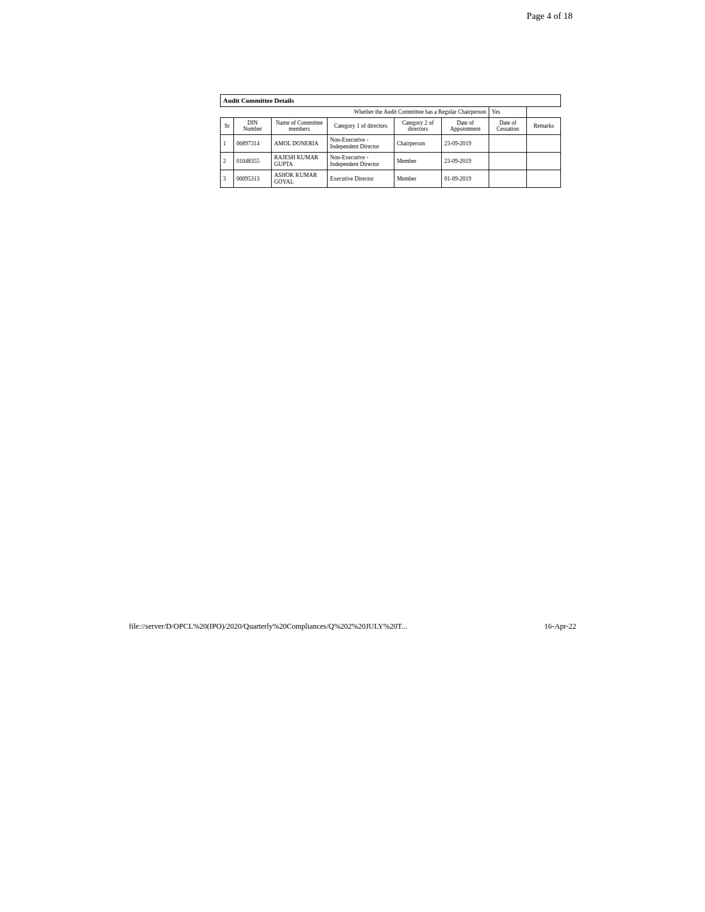Page 4 of 18
| Audit Committee Details |
| Whether the Audit Committee has a Regular Chairperson | Yes | |
| Sr | DIN Number | Name of Committee members | Category 1 of directors | Category 2 of directors | Date of Appointment | Date of Cessation | Remarks |
| 1 | 06897314 | AMOL DONERIA | Non-Executive - Independent Director | Chairperson | 23-09-2019 | | |
| 2 | 01048355 | RAJESH KUMAR GUPTA | Non-Executive - Independent Director | Member | 23-09-2019 | | |
| 3 | 00095313 | ASHOK KUMAR GOYAL | Executive Director | Member | 01-09-2019 | | |
file://server/D/OPCL%20(IPO)/2020/Quarterly%20Compliances/Q%202%20JULY%20T...
16-Apr-22